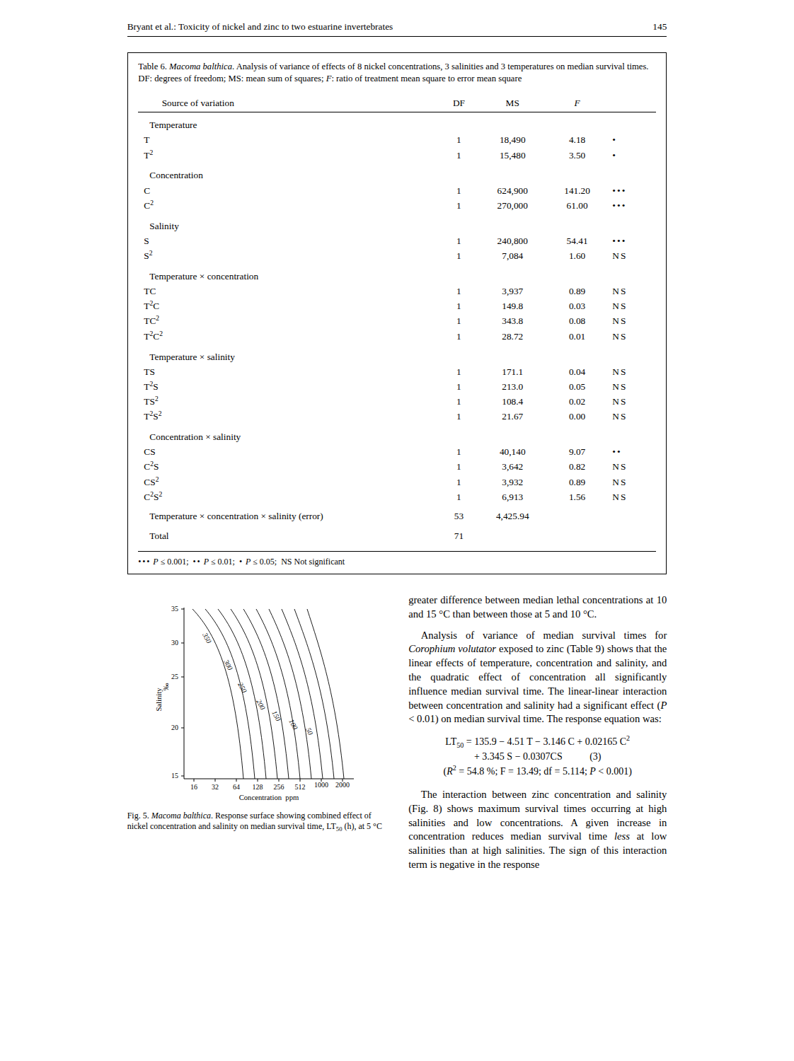Bryant et al.: Toxicity of nickel and zinc to two estuarine invertebrates 145
Table 6. Macoma balthica. Analysis of variance of effects of 8 nickel concentrations, 3 salinities and 3 temperatures on median survival times. DF: degrees of freedom; MS: mean sum of squares; F: ratio of treatment mean square to error mean square
| Source of variation | DF | MS | F | |
| --- | --- | --- | --- | --- |
| Temperature | | | | |
| T | 1 | 18,490 | 4.18 | • |
| T 2 | 1 | 15,480 | 3.50 | • |
| Concentration | | | | |
| C | 1 | 624,900 | 141.20 | ••• |
| C 2 | 1 | 270,000 | 61.00 | ••• |
| Salinity | | | | |
| S | 1 | 240,800 | 54.41 | ••• |
| S 2 | 1 | 7,084 | 1.60 | NS |
| Temperature × concentration | | | | |
| TC | 1 | 3,937 | 0.89 | NS |
| T 2 C | 1 | 149.8 | 0.03 | NS |
| TC 2 | 1 | 343.8 | 0.08 | NS |
| T 2 C 2 | 1 | 28.72 | 0.01 | NS |
| Temperature × salinity | | | | |
| TS | 1 | 171.1 | 0.04 | NS |
| T 2 S | 1 | 213.0 | 0.05 | NS |
| TS 2 | 1 | 108.4 | 0.02 | NS |
| T 2 S 2 | 1 | 21.67 | 0.00 | NS |
| Concentration × salinity | | | | |
| CS | 1 | 40,140 | 9.07 | •• |
| C 2 S | 1 | 3,642 | 0.82 | NS |
| CS 2 | 1 | 3,932 | 0.89 | NS |
| C 2 S 2 | 1 | 6,913 | 1.56 | NS |
| Temperature × concentration × salinity (error) | 53 | 4,425.94 | | |
| Total | 71 | | | |
••• P ≤ 0.001; •• P ≤ 0.01; • P ≤ 0.05; NS Not significant
35 30 25 20 15 Salinity ‰ 16 32 64 128 256 512 1000 2000 Concentration ppm 350 300 250 200 150 100 50
Fig. 5. Macoma balthica. Response surface showing combined effect of nickel concentration and salinity on median survival time, LT50 (h), at 5 °C
greater difference between median lethal concentrations at 10 and 15 °C than between those at 5 and 10 °C.
Analysis of variance of median survival times for Corophium volutator exposed to zinc (Table 9) shows that the linear effects of temperature, concentration and salinity, and the quadratic effect of concentration all significantly influence median survival time. The linear-linear interaction between concentration and salinity had a significant effect (P < 0.01) on median survival time. The response equation was:
LT50 = 135.9 − 4.51 T − 3.146 C + 0.02165 C2 + 3.345 S − 0.0307CS (3) (R2 = 54.8 %; F = 13.49; df = 5.114; P < 0.001)
The interaction between zinc concentration and salinity (Fig. 8) shows maximum survival times occurring at high salinities and low concentrations. A given increase in concentration reduces median survival time less at low salinities than at high salinities. The sign of this interaction term is negative in the response